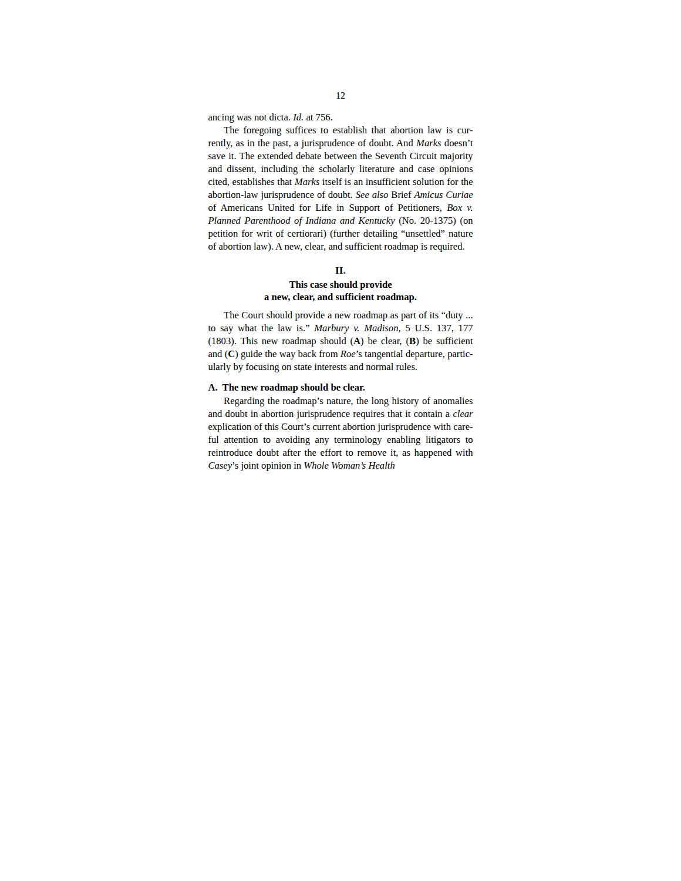12
ancing was not dicta. Id. at 756.
The foregoing suffices to establish that abortion law is currently, as in the past, a jurisprudence of doubt. And Marks doesn’t save it. The extended debate between the Seventh Circuit majority and dissent, including the scholarly literature and case opinions cited, establishes that Marks itself is an insufficient solution for the abortion-law jurisprudence of doubt. See also Brief Amicus Curiae of Americans United for Life in Support of Petitioners, Box v. Planned Parenthood of Indiana and Kentucky (No. 20-1375) (on petition for writ of certiorari) (further detailing “unsettled” nature of abortion law). A new, clear, and sufficient roadmap is required.
II.
This case should provide
a new, clear, and sufficient roadmap.
The Court should provide a new roadmap as part of its “duty ... to say what the law is.” Marbury v. Madison, 5 U.S. 137, 177 (1803). This new roadmap should (A) be clear, (B) be sufficient and (C) guide the way back from Roe’s tangential departure, particularly by focusing on state interests and normal rules.
A. The new roadmap should be clear.
Regarding the roadmap’s nature, the long history of anomalies and doubt in abortion jurisprudence requires that it contain a clear explication of this Court’s current abortion jurisprudence with careful attention to avoiding any terminology enabling litigators to reintroduce doubt after the effort to remove it, as happened with Casey’s joint opinion in Whole Woman’s Health